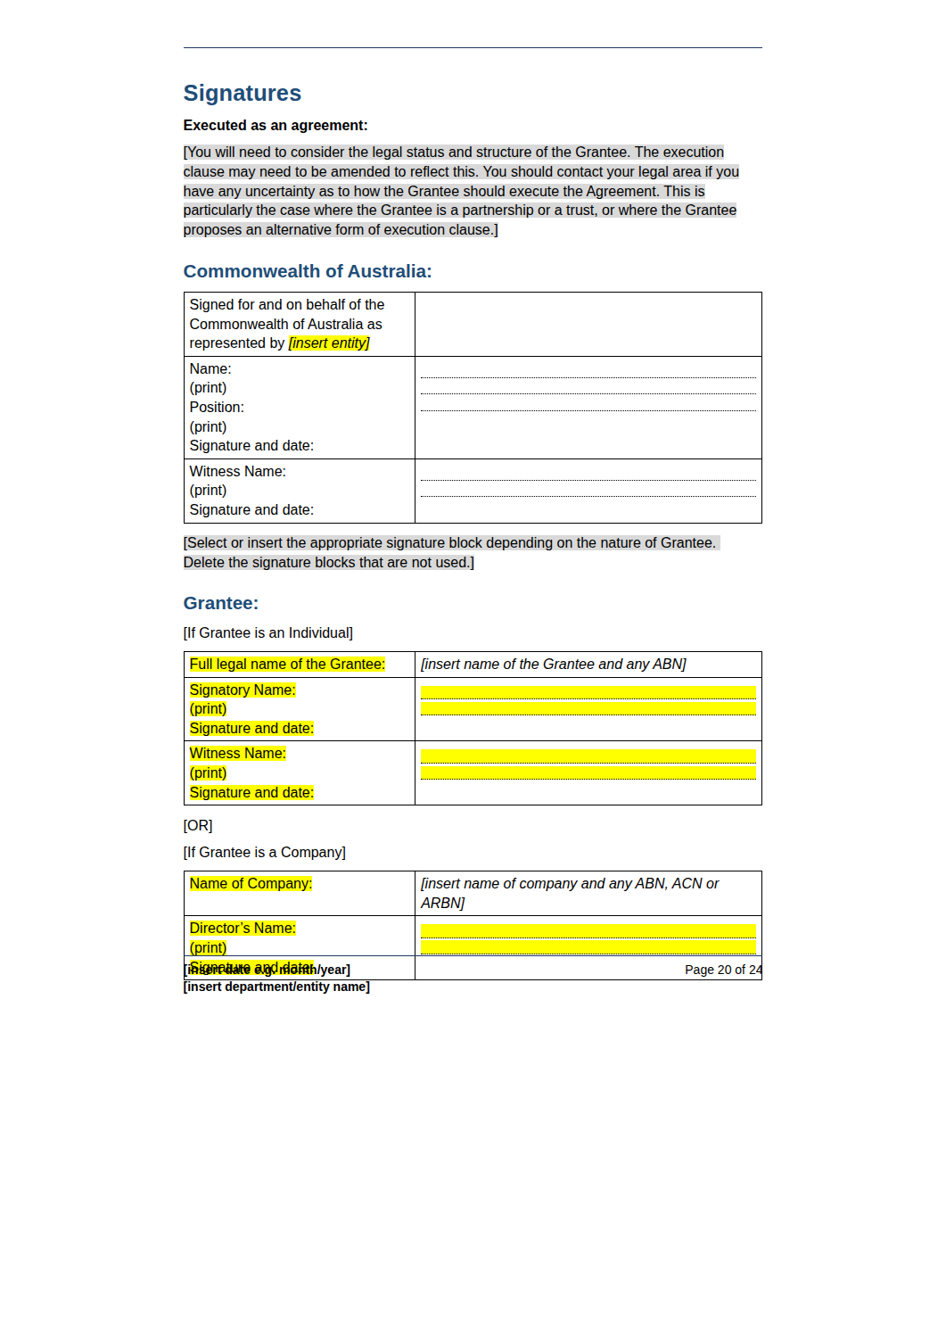Signatures
Executed as an agreement:
[You will need to consider the legal status and structure of the Grantee. The execution clause may need to be amended to reflect this. You should contact your legal area if you have any uncertainty as to how the Grantee should execute the Agreement. This is particularly the case where the Grantee is a partnership or a trust, or where the Grantee proposes an alternative form of execution clause.]
Commonwealth of Australia:
| Signed for and on behalf of the Commonwealth of Australia as represented by [insert entity] | |
| Name: (print) Position: (print) Signature and date: | |
| Witness Name: (print) Signature and date: | |
[Select or insert the appropriate signature block depending on the nature of Grantee. Delete the signature blocks that are not used.]
Grantee:
[If Grantee is an Individual]
| Full legal name of the Grantee: | [insert name of the Grantee and any ABN] |
| Signatory Name: (print) Signature and date: | |
| Witness Name: (print) Signature and date: | |
[OR]
[If Grantee is a Company]
| Name of Company: | [insert name of company and any ABN, ACN or ARBN] |
| Director’s Name: (print) Signature and date: | |
[insert date e.g. month/year]
[insert department/entity name]
Page 20 of 24